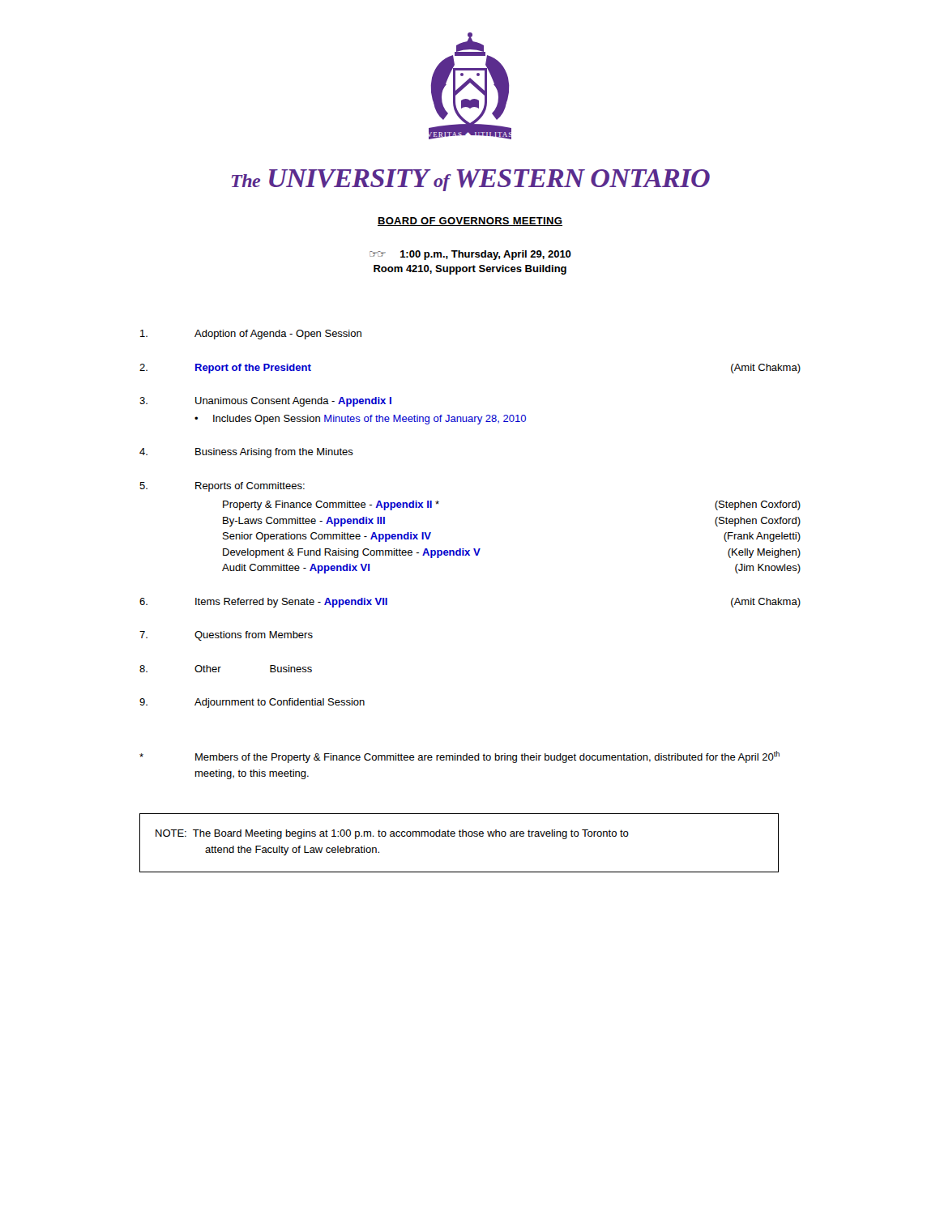VERITAS ◆ UTILITAS
The UNIVERSITY of WESTERN ONTARIO
BOARD OF GOVERNORS MEETING
☞☞1:00 p.m., Thursday, April 29, 2010
Room 4210, Support Services Building
Adoption of Agenda - Open Session
Report of the President (Amit Chakma)
Unanimous Consent Agenda - Appendix I
Includes Open Session Minutes of the Meeting of January 28, 2010
Business Arising from the Minutes
Reports of Committees:
| Property & Finance Committee - Appendix II * | (Stephen Coxford) |
| By-Laws Committee - Appendix III | (Stephen Coxford) |
| Senior Operations Committee - Appendix IV | (Frank Angeletti) |
| Development & Fund Raising Committee - Appendix V | (Kelly Meighen) |
| Audit Committee - Appendix VI | (Jim Knowles) |
Items Referred by Senate - Appendix VII (Amit Chakma)
Questions from Members
Other Business
Adjournment to Confidential Session
Members of the Property & Finance Committee are reminded to bring their budget documentation, distributed for the April 20th meeting, to this meeting.
NOTE: The Board Meeting begins at 1:00 p.m. to accommodate those who are traveling to Toronto to
attend the Faculty of Law celebration.